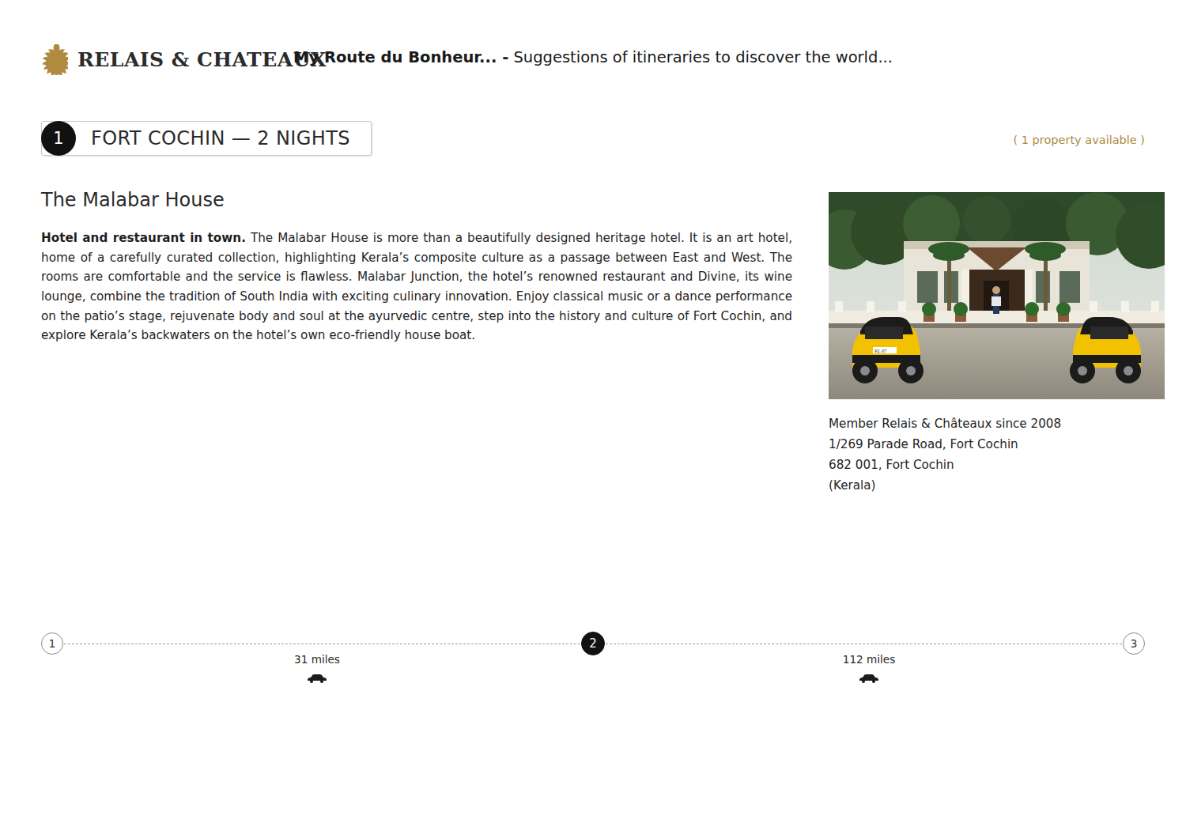RELAIS & CHATEAUX
My Route du Bonheur... - Suggestions of itineraries to discover the world...
1
FORT COCHIN — 2 NIGHTS
( 1 property available )
The Malabar House
Hotel and restaurant in town. The Malabar House is more than a beautifully designed heritage hotel. It is an art hotel, home of a carefully curated collection, highlighting Kerala’s composite culture as a passage between East and West. The rooms are comfortable and the service is flawless. Malabar Junction, the hotel’s renowned restaurant and Divine, its wine lounge, combine the tradition of South India with exciting culinary innovation. Enjoy classical music or a dance performance on the patio’s stage, rejuvenate body and soul at the ayurvedic centre, step into the history and culture of Fort Cochin, and explore Kerala’s backwaters on the hotel’s own eco-friendly house boat.
KL 07
Member Relais & Châteaux since 2008
1/269 Parade Road, Fort Cochin
682 001, Fort Cochin
(Kerala)
1
2
3
31 miles
112 miles